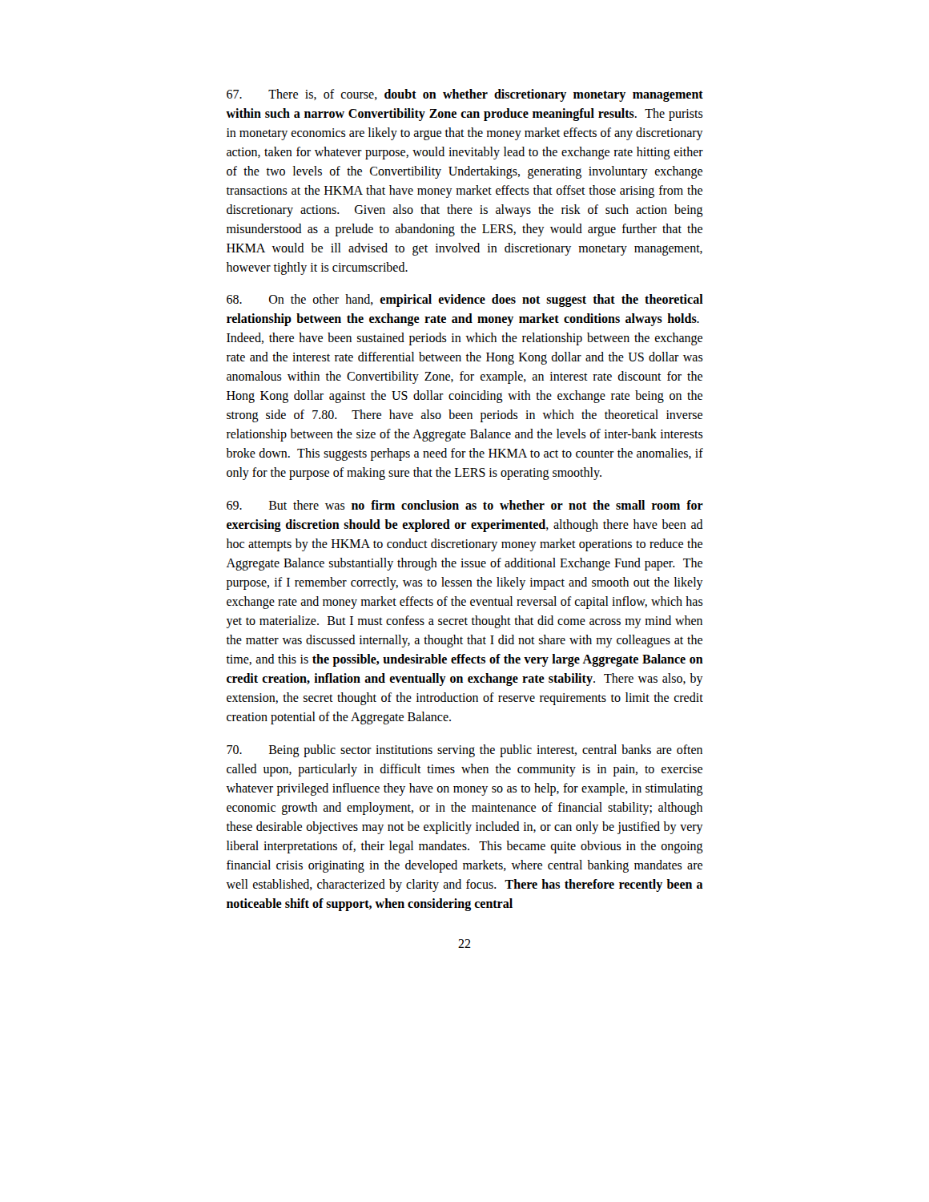67. There is, of course, doubt on whether discretionary monetary management within such a narrow Convertibility Zone can produce meaningful results. The purists in monetary economics are likely to argue that the money market effects of any discretionary action, taken for whatever purpose, would inevitably lead to the exchange rate hitting either of the two levels of the Convertibility Undertakings, generating involuntary exchange transactions at the HKMA that have money market effects that offset those arising from the discretionary actions. Given also that there is always the risk of such action being misunderstood as a prelude to abandoning the LERS, they would argue further that the HKMA would be ill advised to get involved in discretionary monetary management, however tightly it is circumscribed.
68. On the other hand, empirical evidence does not suggest that the theoretical relationship between the exchange rate and money market conditions always holds. Indeed, there have been sustained periods in which the relationship between the exchange rate and the interest rate differential between the Hong Kong dollar and the US dollar was anomalous within the Convertibility Zone, for example, an interest rate discount for the Hong Kong dollar against the US dollar coinciding with the exchange rate being on the strong side of 7.80. There have also been periods in which the theoretical inverse relationship between the size of the Aggregate Balance and the levels of inter-bank interests broke down. This suggests perhaps a need for the HKMA to act to counter the anomalies, if only for the purpose of making sure that the LERS is operating smoothly.
69. But there was no firm conclusion as to whether or not the small room for exercising discretion should be explored or experimented, although there have been ad hoc attempts by the HKMA to conduct discretionary money market operations to reduce the Aggregate Balance substantially through the issue of additional Exchange Fund paper. The purpose, if I remember correctly, was to lessen the likely impact and smooth out the likely exchange rate and money market effects of the eventual reversal of capital inflow, which has yet to materialize. But I must confess a secret thought that did come across my mind when the matter was discussed internally, a thought that I did not share with my colleagues at the time, and this is the possible, undesirable effects of the very large Aggregate Balance on credit creation, inflation and eventually on exchange rate stability. There was also, by extension, the secret thought of the introduction of reserve requirements to limit the credit creation potential of the Aggregate Balance.
70. Being public sector institutions serving the public interest, central banks are often called upon, particularly in difficult times when the community is in pain, to exercise whatever privileged influence they have on money so as to help, for example, in stimulating economic growth and employment, or in the maintenance of financial stability; although these desirable objectives may not be explicitly included in, or can only be justified by very liberal interpretations of, their legal mandates. This became quite obvious in the ongoing financial crisis originating in the developed markets, where central banking mandates are well established, characterized by clarity and focus. There has therefore recently been a noticeable shift of support, when considering central
22